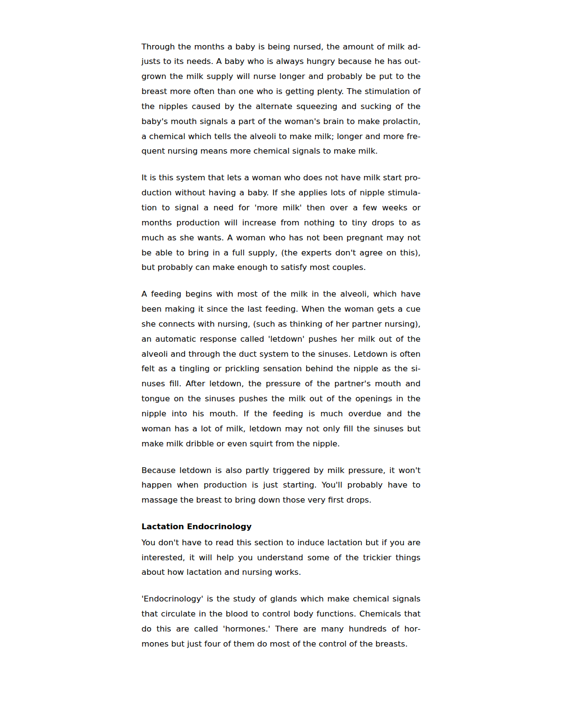Through the months a baby is being nursed, the amount of milk adjusts to its needs. A baby who is always hungry because he has outgrown the milk supply will nurse longer and probably be put to the breast more often than one who is getting plenty. The stimulation of the nipples caused by the alternate squeezing and sucking of the baby's mouth signals a part of the woman's brain to make prolactin, a chemical which tells the alveoli to make milk; longer and more frequent nursing means more chemical signals to make milk.
It is this system that lets a woman who does not have milk start production without having a baby. If she applies lots of nipple stimulation to signal a need for 'more milk' then over a few weeks or months production will increase from nothing to tiny drops to as much as she wants. A woman who has not been pregnant may not be able to bring in a full supply, (the experts don't agree on this), but probably can make enough to satisfy most couples.
A feeding begins with most of the milk in the alveoli, which have been making it since the last feeding. When the woman gets a cue she connects with nursing, (such as thinking of her partner nursing), an automatic response called 'letdown' pushes her milk out of the alveoli and through the duct system to the sinuses. Letdown is often felt as a tingling or prickling sensation behind the nipple as the sinuses fill. After letdown, the pressure of the partner's mouth and tongue on the sinuses pushes the milk out of the openings in the nipple into his mouth. If the feeding is much overdue and the woman has a lot of milk, letdown may not only fill the sinuses but make milk dribble or even squirt from the nipple.
Because letdown is also partly triggered by milk pressure, it won't happen when production is just starting. You'll probably have to massage the breast to bring down those very first drops.
Lactation Endocrinology
You don't have to read this section to induce lactation but if you are interested, it will help you understand some of the trickier things about how lactation and nursing works.
'Endocrinology' is the study of glands which make chemical signals that circulate in the blood to control body functions. Chemicals that do this are called 'hormones.' There are many hundreds of hormones but just four of them do most of the control of the breasts.